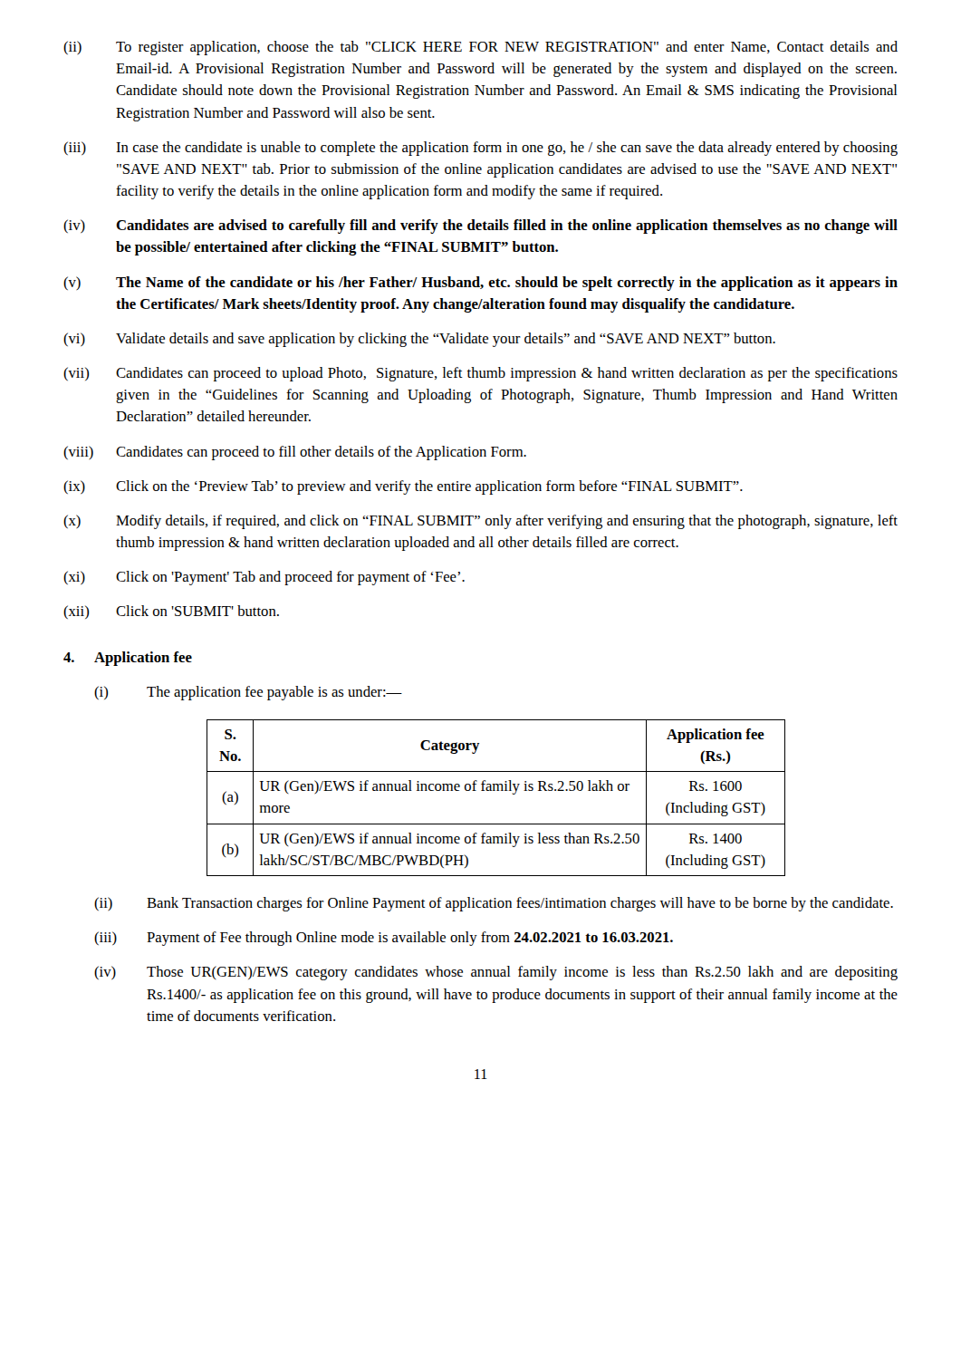(ii) To register application, choose the tab "CLICK HERE FOR NEW REGISTRATION" and enter Name, Contact details and Email-id. A Provisional Registration Number and Password will be generated by the system and displayed on the screen. Candidate should note down the Provisional Registration Number and Password. An Email & SMS indicating the Provisional Registration Number and Password will also be sent.
(iii) In case the candidate is unable to complete the application form in one go, he / she can save the data already entered by choosing "SAVE AND NEXT" tab. Prior to submission of the online application candidates are advised to use the "SAVE AND NEXT" facility to verify the details in the online application form and modify the same if required.
(iv) Candidates are advised to carefully fill and verify the details filled in the online application themselves as no change will be possible/ entertained after clicking the “FINAL SUBMIT” button.
(v) The Name of the candidate or his /her Father/ Husband, etc. should be spelt correctly in the application as it appears in the Certificates/ Mark sheets/Identity proof. Any change/alteration found may disqualify the candidature.
(vi) Validate details and save application by clicking the “Validate your details” and “SAVE AND NEXT” button.
(vii) Candidates can proceed to upload Photo, Signature, left thumb impression & hand written declaration as per the specifications given in the “Guidelines for Scanning and Uploading of Photograph, Signature, Thumb Impression and Hand Written Declaration” detailed hereunder.
(viii) Candidates can proceed to fill other details of the Application Form.
(ix) Click on the ‘Preview Tab’ to preview and verify the entire application form before “FINAL SUBMIT”.
(x) Modify details, if required, and click on “FINAL SUBMIT” only after verifying and ensuring that the photograph, signature, left thumb impression & hand written declaration uploaded and all other details filled are correct.
(xi) Click on 'Payment' Tab and proceed for payment of ‘Fee’.
(xii) Click on 'SUBMIT' button.
4.
Application fee
(i) The application fee payable is as under:—
| S. No. | Category | Application fee (Rs.) |
| --- | --- | --- |
| (a) | UR (Gen)/EWS if annual income of family is Rs.2.50 lakh or more | Rs. 1600 (Including GST) |
| (b) | UR (Gen)/EWS if annual income of family is less than Rs.2.50 lakh/SC/ST/BC/MBC/PWBD(PH) | Rs. 1400 (Including GST) |
(ii) Bank Transaction charges for Online Payment of application fees/intimation charges will have to be borne by the candidate.
(iii) Payment of Fee through Online mode is available only from 24.02.2021 to 16.03.2021.
(iv) Those UR(GEN)/EWS category candidates whose annual family income is less than Rs.2.50 lakh and are depositing Rs.1400/- as application fee on this ground, will have to produce documents in support of their annual family income at the time of documents verification.
11